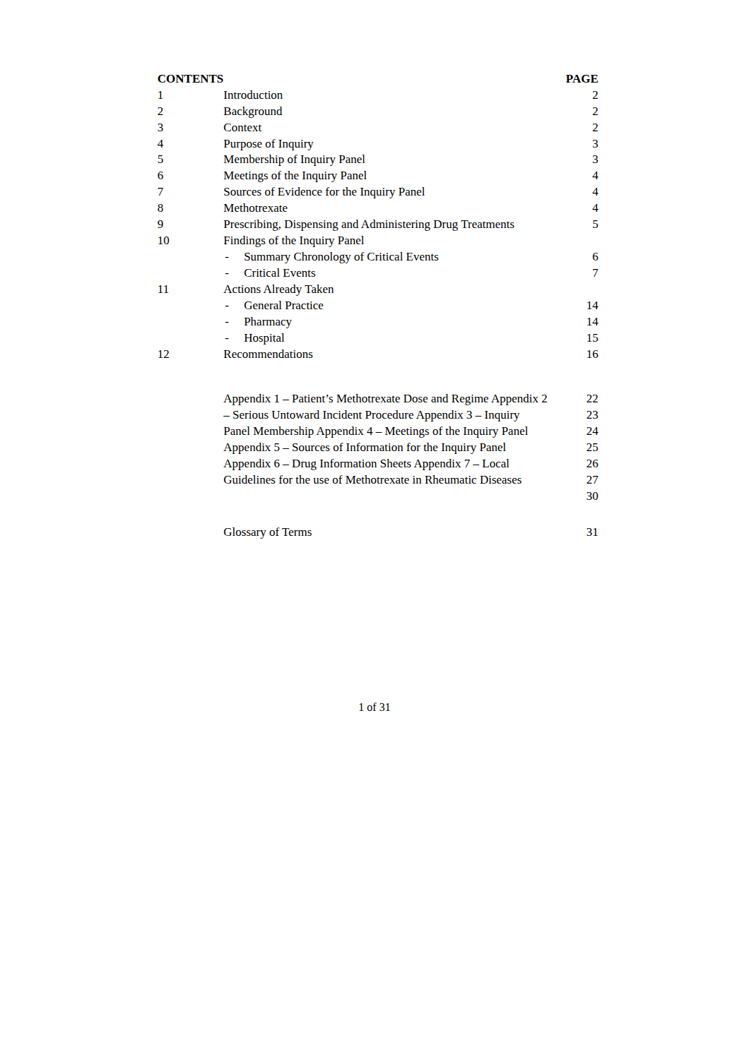| CONTENTS | | PAGE |
| 1 | Introduction | 2 |
| 2 | Background | 2 |
| 3 | Context | 2 |
| 4 | Purpose of Inquiry | 3 |
| 5 | Membership of Inquiry Panel | 3 |
| 6 | Meetings of the Inquiry Panel | 4 |
| 7 | Sources of Evidence for the Inquiry Panel | 4 |
| 8 | Methotrexate | 4 |
| 9 | Prescribing, Dispensing and Administering Drug Treatments | 5 |
| 10 | Findings of the Inquiry Panel Summary Chronology of Critical Events Critical Events | 6 7 |
| 11 | Actions Already Taken General Practice Pharmacy Hospital | 14 14 15 |
| 12 | Recommendations | 16 |
| | Appendix 1 – Patient’s Methotrexate Dose and Regime Appendix 2 – Serious Untoward Incident Procedure Appendix 3 – Inquiry Panel Membership Appendix 4 – Meetings of the Inquiry Panel Appendix 5 – Sources of Information for the Inquiry Panel Appendix 6 – Drug Information Sheets Appendix 7 – Local Guidelines for the use of Methotrexate in Rheumatic Diseases | 22 23 24 25 26 27 30 |
| | Glossary of Terms | 31 |
1 of 31